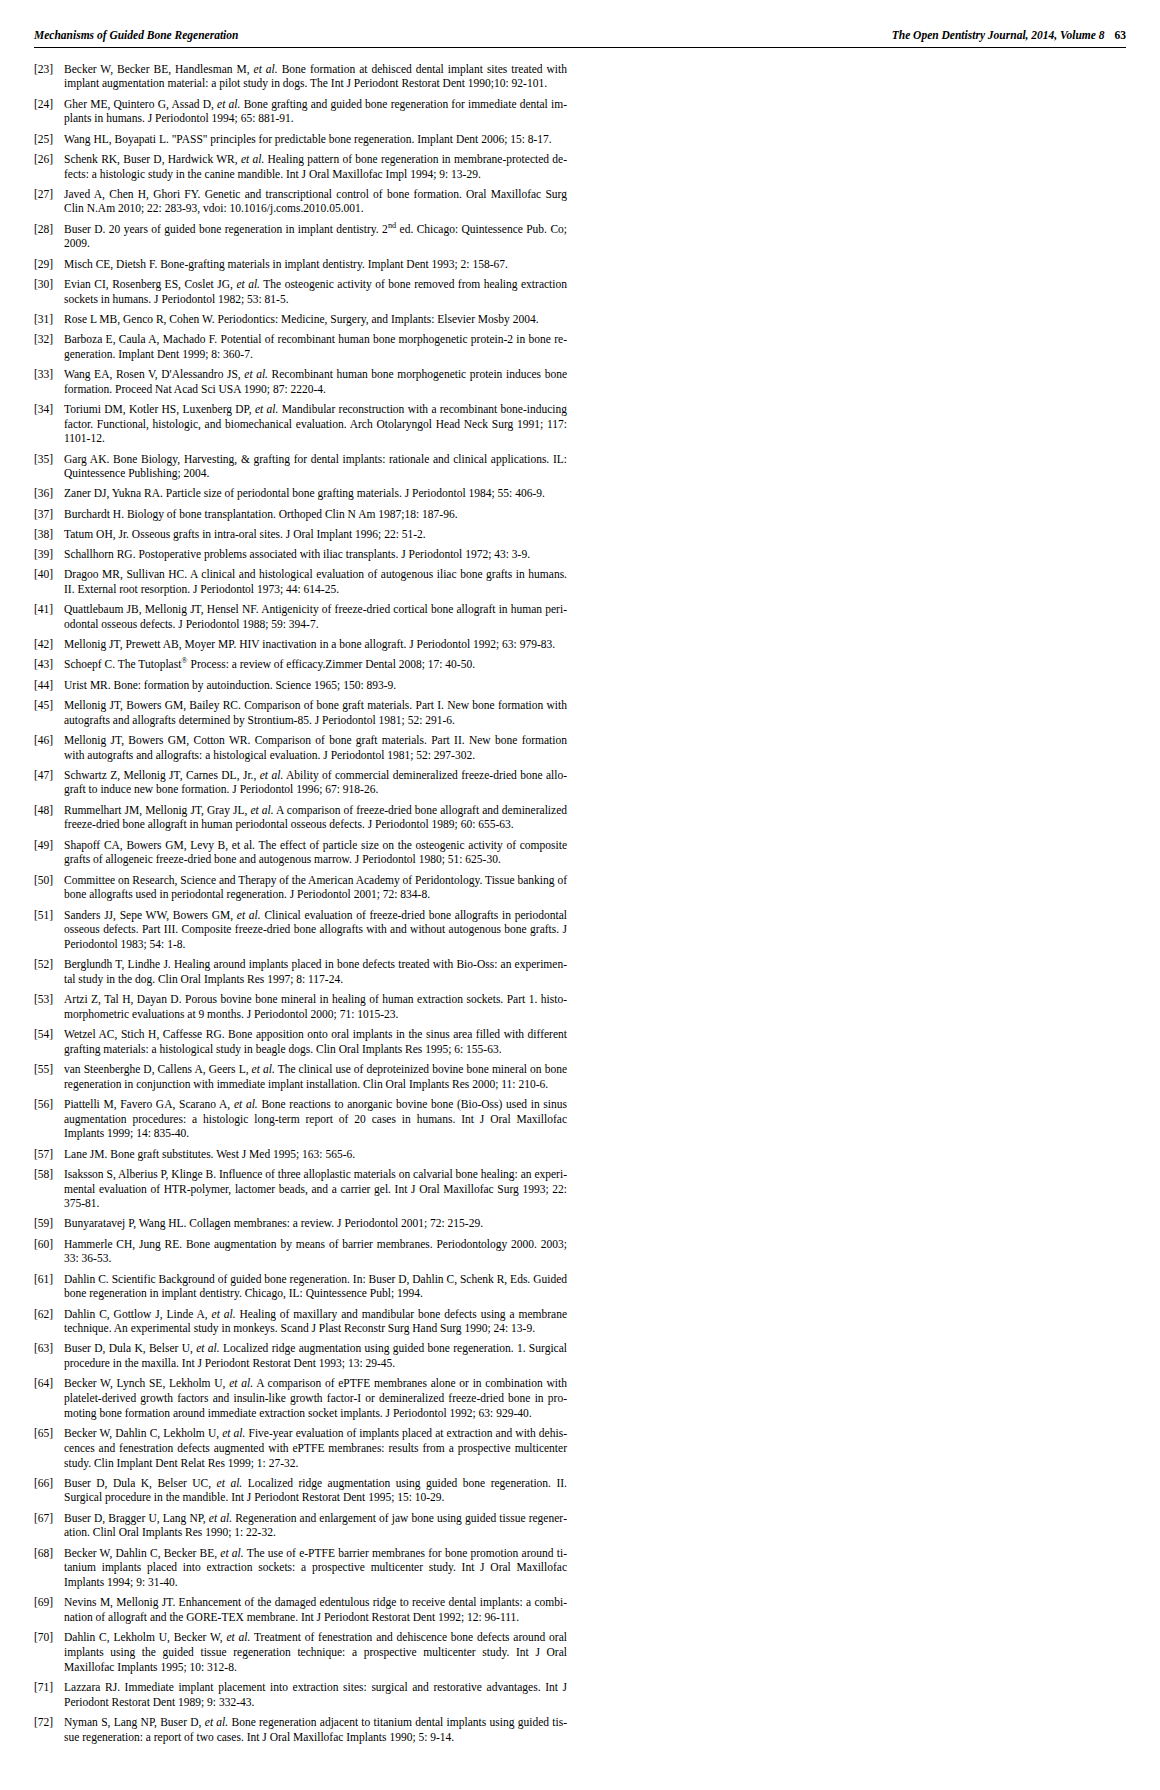Mechanisms of Guided Bone Regeneration
The Open Dentistry Journal, 2014, Volume 863
[23] Becker W, Becker BE, Handlesman M, et al. Bone formation at dehisced dental implant sites treated with implant augmentation material: a pilot study in dogs. The Int J Periodont Restorat Dent 1990;10: 92-101.
[24] Gher ME, Quintero G, Assad D, et al. Bone grafting and guided bone regeneration for immediate dental implants in humans. J Periodontol 1994; 65: 881-91.
[25] Wang HL, Boyapati L. "PASS" principles for predictable bone regeneration. Implant Dent 2006; 15: 8-17.
[26] Schenk RK, Buser D, Hardwick WR, et al. Healing pattern of bone regeneration in membrane-protected defects: a histologic study in the canine mandible. Int J Oral Maxillofac Impl 1994; 9: 13-29.
[27] Javed A, Chen H, Ghori FY. Genetic and transcriptional control of bone formation. Oral Maxillofac Surg Clin N.Am 2010; 22: 283-93, vdoi: 10.1016/j.coms.2010.05.001.
[28] Buser D. 20 years of guided bone regeneration in implant dentistry. 2nd ed. Chicago: Quintessence Pub. Co; 2009.
[29] Misch CE, Dietsh F. Bone-grafting materials in implant dentistry. Implant Dent 1993; 2: 158-67.
[30] Evian CI, Rosenberg ES, Coslet JG, et al. The osteogenic activity of bone removed from healing extraction sockets in humans. J Periodontol 1982; 53: 81-5.
[31] Rose L MB, Genco R, Cohen W. Periodontics: Medicine, Surgery, and Implants: Elsevier Mosby 2004.
[32] Barboza E, Caula A, Machado F. Potential of recombinant human bone morphogenetic protein-2 in bone regeneration. Implant Dent 1999; 8: 360-7.
[33] Wang EA, Rosen V, D'Alessandro JS, et al. Recombinant human bone morphogenetic protein induces bone formation. Proceed Nat Acad Sci USA 1990; 87: 2220-4.
[34] Toriumi DM, Kotler HS, Luxenberg DP, et al. Mandibular reconstruction with a recombinant bone-inducing factor. Functional, histologic, and biomechanical evaluation. Arch Otolaryngol Head Neck Surg 1991; 117: 1101-12.
[35] Garg AK. Bone Biology, Harvesting, & grafting for dental implants: rationale and clinical applications. IL: Quintessence Publishing; 2004.
[36] Zaner DJ, Yukna RA. Particle size of periodontal bone grafting materials. J Periodontol 1984; 55: 406-9.
[37] Burchardt H. Biology of bone transplantation. Orthoped Clin N Am 1987;18: 187-96.
[38] Tatum OH, Jr. Osseous grafts in intra-oral sites. J Oral Implant 1996; 22: 51-2.
[39] Schallhorn RG. Postoperative problems associated with iliac transplants. J Periodontol 1972; 43: 3-9.
[40] Dragoo MR, Sullivan HC. A clinical and histological evaluation of autogenous iliac bone grafts in humans. II. External root resorption. J Periodontol 1973; 44: 614-25.
[41] Quattlebaum JB, Mellonig JT, Hensel NF. Antigenicity of freeze-dried cortical bone allograft in human periodontal osseous defects. J Periodontol 1988; 59: 394-7.
[42] Mellonig JT, Prewett AB, Moyer MP. HIV inactivation in a bone allograft. J Periodontol 1992; 63: 979-83.
[43] Schoepf C. The Tutoplast® Process: a review of efficacy.Zimmer Dental 2008; 17: 40-50.
[44] Urist MR. Bone: formation by autoinduction. Science 1965; 150: 893-9.
[45] Mellonig JT, Bowers GM, Bailey RC. Comparison of bone graft materials. Part I. New bone formation with autografts and allografts determined by Strontium-85. J Periodontol 1981; 52: 291-6.
[46] Mellonig JT, Bowers GM, Cotton WR. Comparison of bone graft materials. Part II. New bone formation with autografts and allografts: a histological evaluation. J Periodontol 1981; 52: 297-302.
[47] Schwartz Z, Mellonig JT, Carnes DL, Jr., et al. Ability of commercial demineralized freeze-dried bone allograft to induce new bone formation. J Periodontol 1996; 67: 918-26.
[48] Rummelhart JM, Mellonig JT, Gray JL, et al. A comparison of freeze-dried bone allograft and demineralized freeze-dried bone allograft in human periodontal osseous defects. J Periodontol 1989; 60: 655-63.
[49] Shapoff CA, Bowers GM, Levy B, et al. The effect of particle size on the osteogenic activity of composite grafts of allogeneic freeze-dried bone and autogenous marrow. J Periodontol 1980; 51: 625-30.
[50] Committee on Research, Science and Therapy of the American Academy of Peridontology. Tissue banking of bone allografts used in periodontal regeneration. J Periodontol 2001; 72: 834-8.
[51] Sanders JJ, Sepe WW, Bowers GM, et al. Clinical evaluation of freeze-dried bone allografts in periodontal osseous defects. Part III. Composite freeze-dried bone allografts with and without autogenous bone grafts. J Periodontol 1983; 54: 1-8.
[52] Berglundh T, Lindhe J. Healing around implants placed in bone defects treated with Bio-Oss: an experimental study in the dog. Clin Oral Implants Res 1997; 8: 117-24.
[53] Artzi Z, Tal H, Dayan D. Porous bovine bone mineral in healing of human extraction sockets. Part 1. histomorphometric evaluations at 9 months. J Periodontol 2000; 71: 1015-23.
[54] Wetzel AC, Stich H, Caffesse RG. Bone apposition onto oral implants in the sinus area filled with different grafting materials: a histological study in beagle dogs. Clin Oral Implants Res 1995; 6: 155-63.
[55] van Steenberghe D, Callens A, Geers L, et al. The clinical use of deproteinized bovine bone mineral on bone regeneration in conjunction with immediate implant installation. Clin Oral Implants Res 2000; 11: 210-6.
[56] Piattelli M, Favero GA, Scarano A, et al. Bone reactions to anorganic bovine bone (Bio-Oss) used in sinus augmentation procedures: a histologic long-term report of 20 cases in humans. Int J Oral Maxillofac Implants 1999; 14: 835-40.
[57] Lane JM. Bone graft substitutes. West J Med 1995; 163: 565-6.
[58] Isaksson S, Alberius P, Klinge B. Influence of three alloplastic materials on calvarial bone healing: an experimental evaluation of HTR-polymer, lactomer beads, and a carrier gel. Int J Oral Maxillofac Surg 1993; 22: 375-81.
[59] Bunyaratavej P, Wang HL. Collagen membranes: a review. J Periodontol 2001; 72: 215-29.
[60] Hammerle CH, Jung RE. Bone augmentation by means of barrier membranes. Periodontology 2000. 2003; 33: 36-53.
[61] Dahlin C. Scientific Background of guided bone regeneration. In: Buser D, Dahlin C, Schenk R, Eds. Guided bone regeneration in implant dentistry. Chicago, IL: Quintessence Publ; 1994.
[62] Dahlin C, Gottlow J, Linde A, et al. Healing of maxillary and mandibular bone defects using a membrane technique. An experimental study in monkeys. Scand J Plast Reconstr Surg Hand Surg 1990; 24: 13-9.
[63] Buser D, Dula K, Belser U, et al. Localized ridge augmentation using guided bone regeneration. 1. Surgical procedure in the maxilla. Int J Periodont Restorat Dent 1993; 13: 29-45.
[64] Becker W, Lynch SE, Lekholm U, et al. A comparison of ePTFE membranes alone or in combination with platelet-derived growth factors and insulin-like growth factor-I or demineralized freeze-dried bone in promoting bone formation around immediate extraction socket implants. J Periodontol 1992; 63: 929-40.
[65] Becker W, Dahlin C, Lekholm U, et al. Five-year evaluation of implants placed at extraction and with dehiscences and fenestration defects augmented with ePTFE membranes: results from a prospective multicenter study. Clin Implant Dent Relat Res 1999; 1: 27-32.
[66] Buser D, Dula K, Belser UC, et al. Localized ridge augmentation using guided bone regeneration. II. Surgical procedure in the mandible. Int J Periodont Restorat Dent 1995; 15: 10-29.
[67] Buser D, Bragger U, Lang NP, et al. Regeneration and enlargement of jaw bone using guided tissue regeneration. Clinl Oral Implants Res 1990; 1: 22-32.
[68] Becker W, Dahlin C, Becker BE, et al. The use of e-PTFE barrier membranes for bone promotion around titanium implants placed into extraction sockets: a prospective multicenter study. Int J Oral Maxillofac Implants 1994; 9: 31-40.
[69] Nevins M, Mellonig JT. Enhancement of the damaged edentulous ridge to receive dental implants: a combination of allograft and the GORE-TEX membrane. Int J Periodont Restorat Dent 1992; 12: 96-111.
[70] Dahlin C, Lekholm U, Becker W, et al. Treatment of fenestration and dehiscence bone defects around oral implants using the guided tissue regeneration technique: a prospective multicenter study. Int J Oral Maxillofac Implants 1995; 10: 312-8.
[71] Lazzara RJ. Immediate implant placement into extraction sites: surgical and restorative advantages. Int J Periodont Restorat Dent 1989; 9: 332-43.
[72] Nyman S, Lang NP, Buser D, et al. Bone regeneration adjacent to titanium dental implants using guided tissue regeneration: a report of two cases. Int J Oral Maxillofac Implants 1990; 5: 9-14.